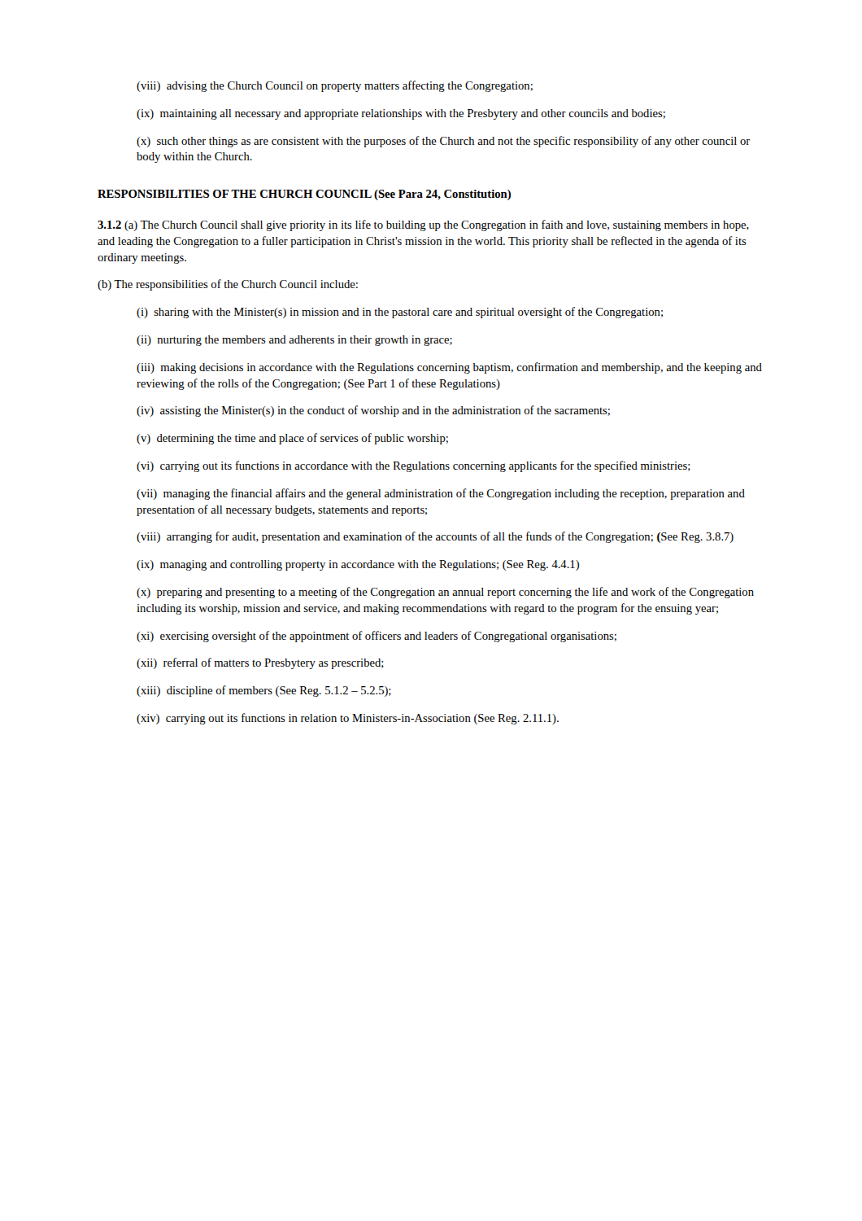(viii) advising the Church Council on property matters affecting the Congregation;
(ix) maintaining all necessary and appropriate relationships with the Presbytery and other councils and bodies;
(x) such other things as are consistent with the purposes of the Church and not the specific responsibility of any other council or body within the Church.
RESPONSIBILITIES OF THE CHURCH COUNCIL (See Para 24, Constitution)
3.1.2 (a) The Church Council shall give priority in its life to building up the Congregation in faith and love, sustaining members in hope, and leading the Congregation to a fuller participation in Christ's mission in the world. This priority shall be reflected in the agenda of its ordinary meetings.
(b) The responsibilities of the Church Council include:
(i) sharing with the Minister(s) in mission and in the pastoral care and spiritual oversight of the Congregation;
(ii) nurturing the members and adherents in their growth in grace;
(iii) making decisions in accordance with the Regulations concerning baptism, confirmation and membership, and the keeping and reviewing of the rolls of the Congregation; (See Part 1 of these Regulations)
(iv) assisting the Minister(s) in the conduct of worship and in the administration of the sacraments;
(v) determining the time and place of services of public worship;
(vi) carrying out its functions in accordance with the Regulations concerning applicants for the specified ministries;
(vii) managing the financial affairs and the general administration of the Congregation including the reception, preparation and presentation of all necessary budgets, statements and reports;
(viii) arranging for audit, presentation and examination of the accounts of all the funds of the Congregation; (See Reg. 3.8.7)
(ix) managing and controlling property in accordance with the Regulations; (See Reg. 4.4.1)
(x) preparing and presenting to a meeting of the Congregation an annual report concerning the life and work of the Congregation including its worship, mission and service, and making recommendations with regard to the program for the ensuing year;
(xi) exercising oversight of the appointment of officers and leaders of Congregational organisations;
(xii) referral of matters to Presbytery as prescribed;
(xiii) discipline of members (See Reg. 5.1.2 – 5.2.5);
(xiv) carrying out its functions in relation to Ministers-in-Association (See Reg. 2.11.1).